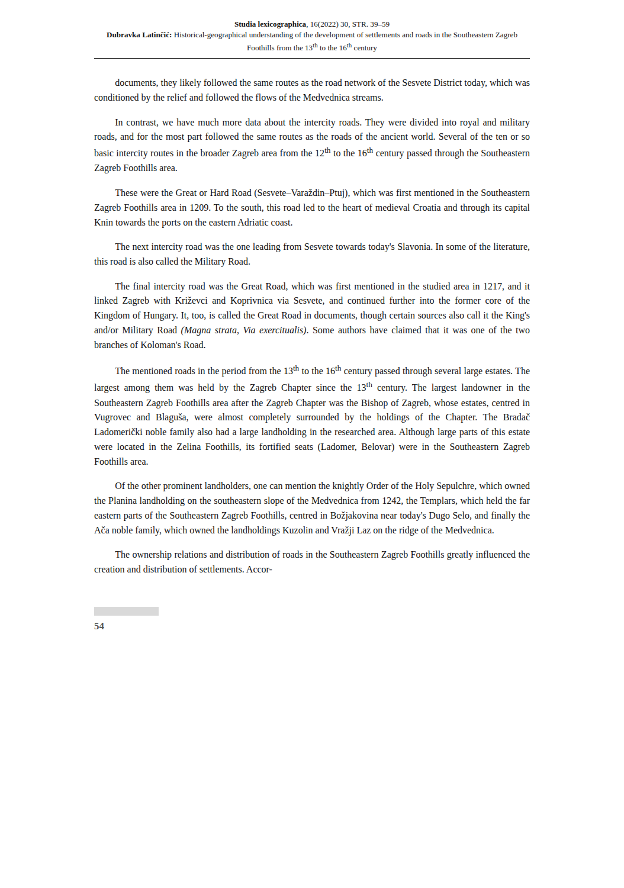Studia lexicographica, 16(2022) 30, STR. 39–59
Dubravka Latinčić: Historical-geographical understanding of the development of settlements and roads in the Southeastern Zagreb Foothills from the 13th to the 16th century
documents, they likely followed the same routes as the road network of the Sesvete District today, which was conditioned by the relief and followed the flows of the Medvednica streams.
In contrast, we have much more data about the intercity roads. They were divided into royal and military roads, and for the most part followed the same routes as the roads of the ancient world. Several of the ten or so basic intercity routes in the broader Zagreb area from the 12th to the 16th century passed through the Southeastern Zagreb Foothills area.
These were the Great or Hard Road (Sesvete–Varaždin–Ptuj), which was first mentioned in the Southeastern Zagreb Foothills area in 1209. To the south, this road led to the heart of medieval Croatia and through its capital Knin towards the ports on the eastern Adriatic coast.
The next intercity road was the one leading from Sesvete towards today's Slavonia. In some of the literature, this road is also called the Military Road.
The final intercity road was the Great Road, which was first mentioned in the studied area in 1217, and it linked Zagreb with Križevci and Koprivnica via Sesvete, and continued further into the former core of the Kingdom of Hungary. It, too, is called the Great Road in documents, though certain sources also call it the King's and/or Military Road (Magna strata, Via exercitualis). Some authors have claimed that it was one of the two branches of Koloman's Road.
The mentioned roads in the period from the 13th to the 16th century passed through several large estates. The largest among them was held by the Zagreb Chapter since the 13th century. The largest landowner in the Southeastern Zagreb Foothills area after the Zagreb Chapter was the Bishop of Zagreb, whose estates, centred in Vugrovec and Blaguša, were almost completely surrounded by the holdings of the Chapter. The Bradač Ladomerički noble family also had a large landholding in the researched area. Although large parts of this estate were located in the Zelina Foothills, its fortified seats (Ladomer, Belovar) were in the Southeastern Zagreb Foothills area.
Of the other prominent landholders, one can mention the knightly Order of the Holy Sepulchre, which owned the Planina landholding on the southeastern slope of the Medvednica from 1242, the Templars, which held the far eastern parts of the Southeastern Zagreb Foothills, centred in Božjakovina near today's Dugo Selo, and finally the Ača noble family, which owned the landholdings Kuzolin and Vražji Laz on the ridge of the Medvednica.
The ownership relations and distribution of roads in the Southeastern Zagreb Foothills greatly influenced the creation and distribution of settlements. Accor-
54